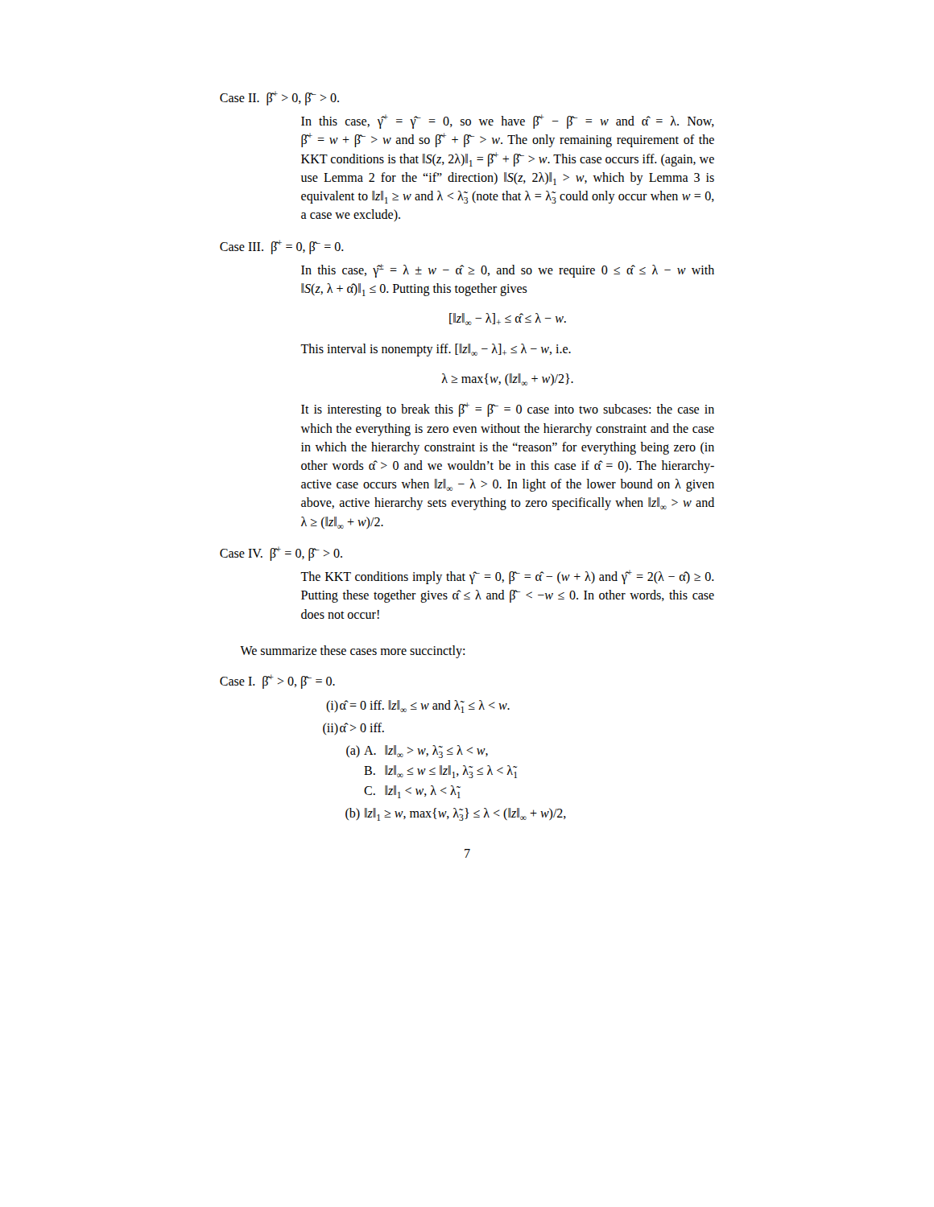Case II. β̂+ > 0, β̂− > 0.
In this case, γ̂+ = γ̂− = 0, so we have β̂+ − β̂− = w and α̂ = λ. Now, β̂+ = w + β̂− > w and so β̂+ + β̂− > w. The only remaining requirement of the KKT conditions is that ‖S(z, 2λ)‖1 = β̂+ + β̂− > w. This case occurs iff. (again, we use Lemma 2 for the “if” direction) ‖S(z, 2λ)‖1 > w, which by Lemma 3 is equivalent to ‖z‖1 ≥ w and λ < λ̃3 (note that λ = λ̃3 could only occur when w = 0, a case we exclude).
Case III. β̂+ = 0, β̂− = 0.
In this case, γ̂± = λ ± w − α̂ ≥ 0, and so we require 0 ≤ α̂ ≤ λ − w with ‖S(z, λ + α̂)‖1 ≤ 0. Putting this together gives
[‖z‖∞ − λ]+ ≤ α̂ ≤ λ − w.
This interval is nonempty iff. [‖z‖∞ − λ]+ ≤ λ − w, i.e.
λ ≥ max{w, (‖z‖∞ + w)/2}.
It is interesting to break this β̂+ = β̂− = 0 case into two subcases: the case in which the everything is zero even without the hierarchy constraint and the case in which the hierarchy constraint is the “reason” for everything being zero (in other words α̂ > 0 and we wouldn’t be in this case if α̂ = 0). The hierarchy-active case occurs when ‖z‖∞ − λ > 0. In light of the lower bound on λ given above, active hierarchy sets everything to zero specifically when ‖z‖∞ > w and λ ≥ (‖z‖∞ + w)/2.
Case IV. β̂+ = 0, β̂− > 0.
The KKT conditions imply that γ̂− = 0, β̂− = α̂ − (w + λ) and γ̂+ = 2(λ − α̂) ≥ 0. Putting these together gives α̂ ≤ λ and β̂− < −w ≤ 0. In other words, this case does not occur!
We summarize these cases more succinctly:
Case I. β̂+ > 0, β̂− = 0.
(i) α̂ = 0 iff. ‖z‖∞ ≤ w and λ̃1 ≤ λ < w.
(ii) α̂ > 0 iff.
(a)
A. ‖z‖∞ > w, λ̃3 ≤ λ < w,
B. ‖z‖∞ ≤ w ≤ ‖z‖1, λ̃3 ≤ λ < λ̃1
C. ‖z‖1 < w, λ < λ̃1
(b) ‖z‖1 ≥ w, max{w, λ̃3} ≤ λ < (‖z‖∞ + w)/2,
7